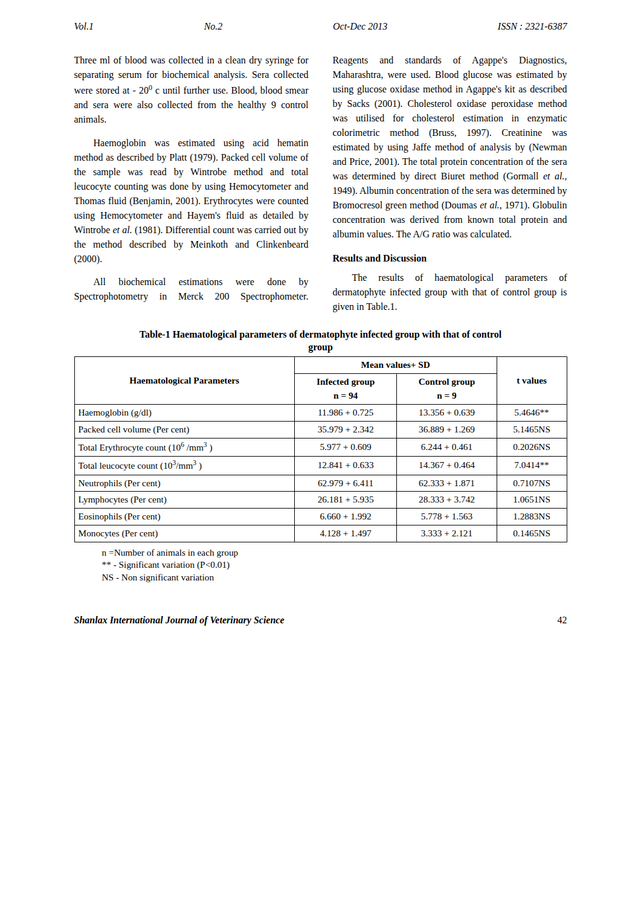Vol.1 No.2 Oct-Dec 2013 ISSN : 2321-6387
Three ml of blood was collected in a clean dry syringe for separating serum for biochemical analysis. Sera collected were stored at - 200 c until further use. Blood, blood smear and sera were also collected from the healthy 9 control animals.
Haemoglobin was estimated using acid hematin method as described by Platt (1979). Packed cell volume of the sample was read by Wintrobe method and total leucocyte counting was done by using Hemocytometer and Thomas fluid (Benjamin, 2001). Erythrocytes were counted using Hemocytometer and Hayem's fluid as detailed by Wintrobe et al. (1981). Differential count was carried out by the method described by Meinkoth and Clinkenbeard (2000).
All biochemical estimations were done by Spectrophotometry in Merck 200 Spectrophometer. Reagents and standards of Agappe's Diagnostics, Maharashtra, were used. Blood glucose was estimated by using glucose oxidase method in Agappe's kit as described by Sacks (2001). Cholesterol oxidase peroxidase method was utilised for cholesterol estimation in enzymatic colorimetric method (Bruss, 1997). Creatinine was estimated by using Jaffe method of analysis by (Newman and Price, 2001). The total protein concentration of the sera was determined by direct Biuret method (Gormall et al., 1949). Albumin concentration of the sera was determined by Bromocresol green method (Doumas et al., 1971). Globulin concentration was derived from known total protein and albumin values. The A/G ratio was calculated.
Results and Discussion
The results of haematological parameters of dermatophyte infected group with that of control group is given in Table.1.
Table-1 Haematological parameters of dermatophyte infected group with that of control
group
| Haematological Parameters | Mean values+ SD | t values |
| --- | --- | --- |
| Infected group n = 94 | Control group n = 9 |
| Haemoglobin (g/dl) | 11.986 + 0.725 | 13.356 + 0.639 | 5.4646** |
| Packed cell volume (Per cent) | 35.979 + 2.342 | 36.889 + 1.269 | 5.1465NS |
| Total Erythrocyte count (10 6 /mm 3 ) | 5.977 + 0.609 | 6.244 + 0.461 | 0.2026NS |
| Total leucocyte count (10 3 /mm 3 ) | 12.841 + 0.633 | 14.367 + 0.464 | 7.0414** |
| Neutrophils (Per cent) | 62.979 + 6.411 | 62.333 + 1.871 | 0.7107NS |
| Lymphocytes (Per cent) | 26.181 + 5.935 | 28.333 + 3.742 | 1.0651NS |
| Eosinophils (Per cent) | 6.660 + 1.992 | 5.778 + 1.563 | 1.2883NS |
| Monocytes (Per cent) | 4.128 + 1.497 | 3.333 + 2.121 | 0.1465NS |
n =Number of animals in each group
** - Significant variation (P<0.01)
NS - Non significant variation
Shanlax International Journal of Veterinary Science 42